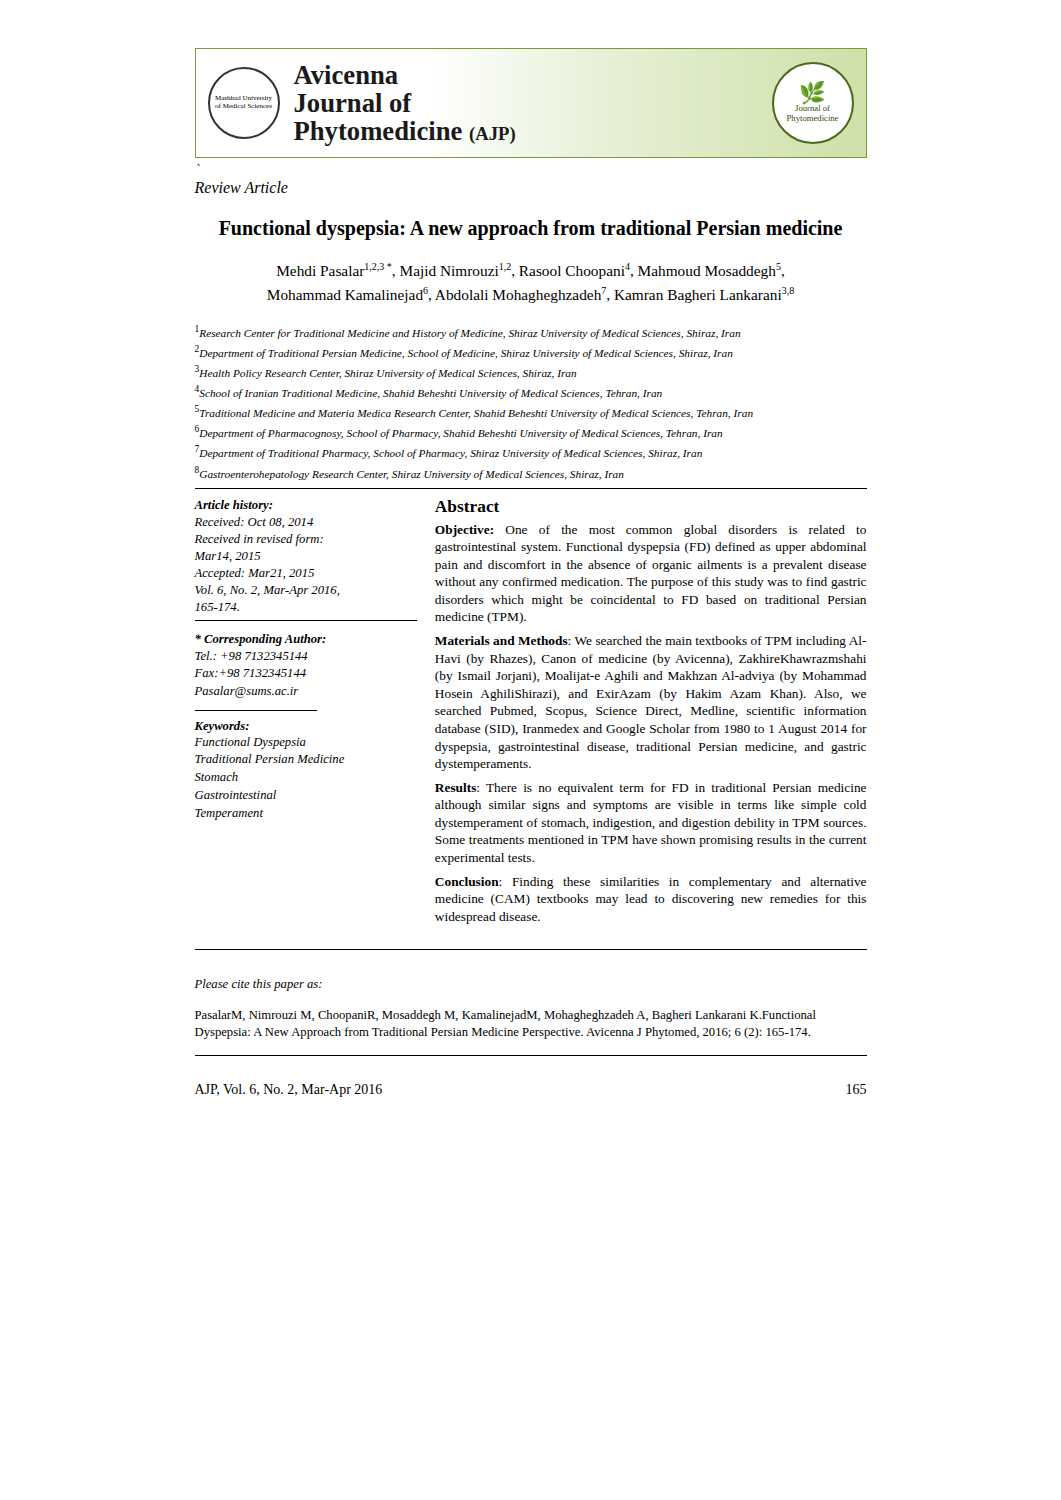Mashhad University
of Medical Sciences
Avicenna
Journal of
Phytomedicine (AJP)
🌿
Journal of
Phytomedicine
`
Review Article
Functional dyspepsia: A new approach from traditional Persian medicine
Mehdi Pasalar1,2,3 *, Majid Nimrouzi1,2, Rasool Choopani4, Mahmoud Mosaddegh5,
Mohammad Kamalinejad6, Abdolali Mohagheghzadeh7, Kamran Bagheri Lankarani3,8
1Research Center for Traditional Medicine and History of Medicine, Shiraz University of Medical Sciences, Shiraz, Iran
2Department of Traditional Persian Medicine, School of Medicine, Shiraz University of Medical Sciences, Shiraz, Iran
3Health Policy Research Center, Shiraz University of Medical Sciences, Shiraz, Iran
4School of Iranian Traditional Medicine, Shahid Beheshti University of Medical Sciences, Tehran, Iran
5Traditional Medicine and Materia Medica Research Center, Shahid Beheshti University of Medical Sciences, Tehran, Iran
6Department of Pharmacognosy, School of Pharmacy, Shahid Beheshti University of Medical Sciences, Tehran, Iran
7Department of Traditional Pharmacy, School of Pharmacy, Shiraz University of Medical Sciences, Shiraz, Iran
8Gastroenterohepatology Research Center, Shiraz University of Medical Sciences, Shiraz, Iran
Article history:
Received: Oct 08, 2014
Received in revised form:
Mar14, 2015
Accepted: Mar21, 2015
Vol. 6, No. 2, Mar-Apr 2016,
165-174.
* Corresponding Author:
Tel.: +98 7132345144
Fax:+98 7132345144
Pasalar@sums.ac.ir
Keywords:
Functional Dyspepsia
Traditional Persian Medicine
Stomach
Gastrointestinal
Temperament
Abstract
Objective: One of the most common global disorders is related to gastrointestinal system. Functional dyspepsia (FD) defined as upper abdominal pain and discomfort in the absence of organic ailments is a prevalent disease without any confirmed medication. The purpose of this study was to find gastric disorders which might be coincidental to FD based on traditional Persian medicine (TPM).
Materials and Methods: We searched the main textbooks of TPM including Al-Havi (by Rhazes), Canon of medicine (by Avicenna), ZakhireKhawrazmshahi (by Ismail Jorjani), Moalijat-e Aghili and Makhzan Al-adviya (by Mohammad Hosein AghiliShirazi), and ExirAzam (by Hakim Azam Khan). Also, we searched Pubmed, Scopus, Science Direct, Medline, scientific information database (SID), Iranmedex and Google Scholar from 1980 to 1 August 2014 for dyspepsia, gastrointestinal disease, traditional Persian medicine, and gastric dystemperaments.
Results: There is no equivalent term for FD in traditional Persian medicine although similar signs and symptoms are visible in terms like simple cold dystemperament of stomach, indigestion, and digestion debility in TPM sources. Some treatments mentioned in TPM have shown promising results in the current experimental tests.
Conclusion: Finding these similarities in complementary and alternative medicine (CAM) textbooks may lead to discovering new remedies for this widespread disease.
Please cite this paper as:
PasalarM, Nimrouzi M, ChoopaniR, Mosaddegh M, KamalinejadM, Mohagheghzadeh A, Bagheri Lankarani K.Functional Dyspepsia: A New Approach from Traditional Persian Medicine Perspective. Avicenna J Phytomed, 2016; 6 (2): 165-174.
AJP, Vol. 6, No. 2, Mar-Apr 2016
165